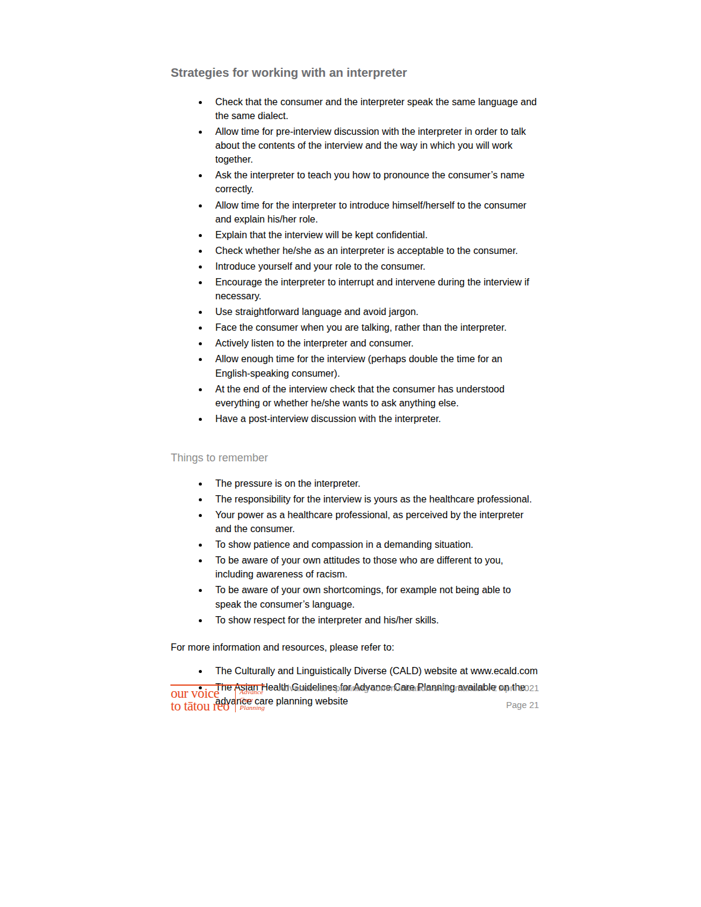Strategies for working with an interpreter
Check that the consumer and the interpreter speak the same language and the same dialect.
Allow time for pre-interview discussion with the interpreter in order to talk about the contents of the interview and the way in which you will work together.
Ask the interpreter to teach you how to pronounce the consumer’s name correctly.
Allow time for the interpreter to introduce himself/herself to the consumer and explain his/her role.
Explain that the interview will be kept confidential.
Check whether he/she as an interpreter is acceptable to the consumer.
Introduce yourself and your role to the consumer.
Encourage the interpreter to interrupt and intervene during the interview if necessary.
Use straightforward language and avoid jargon.
Face the consumer when you are talking, rather than the interpreter.
Actively listen to the interpreter and consumer.
Allow enough time for the interview (perhaps double the time for an English-speaking consumer).
At the end of the interview check that the consumer has understood everything or whether he/she wants to ask anything else.
Have a post-interview discussion with the interpreter.
Things to remember
The pressure is on the interpreter.
The responsibility for the interview is yours as the healthcare professional.
Your power as a healthcare professional, as perceived by the interpreter and the consumer.
To show patience and compassion in a demanding situation.
To be aware of your own attitudes to those who are different to you, including awareness of racism.
To be aware of your own shortcomings, for example not being able to speak the consumer’s language.
To show respect for the interpreter and his/her skills.
For more information and resources, please refer to:
The Culturally and Linguistically Diverse (CALD) website at www.ecald.com
The Asian Health Guidelines for Advance Care Planning available on the advance care planning website
our voiceto tātou reo
Advance
Care
Planning
Advance care planning communication skills manual V2 April 2021 Page 21